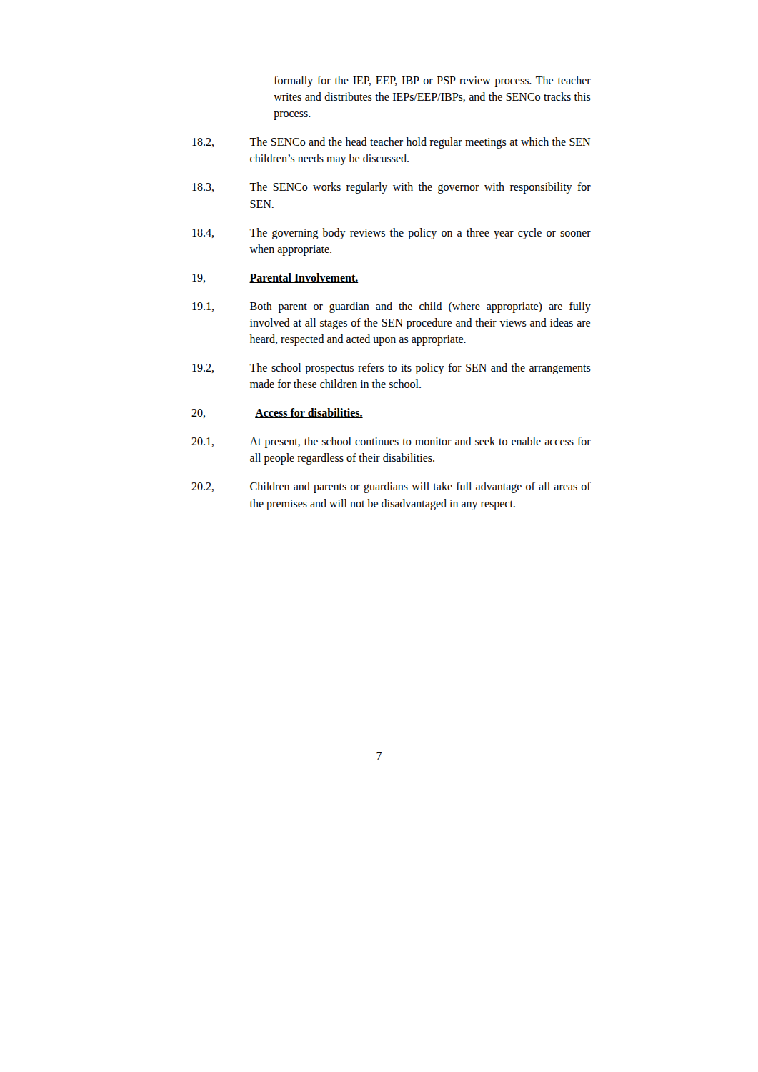formally for the IEP, EEP, IBP or PSP review process. The teacher writes and distributes the IEPs/EEP/IBPs, and the SENCo tracks this process.
18.2,
The SENCo and the head teacher hold regular meetings at which the SEN children’s needs may be discussed.
18.3,
The SENCo works regularly with the governor with responsibility for SEN.
18.4,
The governing body reviews the policy on a three year cycle or sooner when appropriate.
19,
Parental Involvement.
19.1,
Both parent or guardian and the child (where appropriate) are fully involved at all stages of the SEN procedure and their views and ideas are heard, respected and acted upon as appropriate.
19.2,
The school prospectus refers to its policy for SEN and the arrangements made for these children in the school.
20,
Access for disabilities.
20.1,
At present, the school continues to monitor and seek to enable access for all people regardless of their disabilities.
20.2,
Children and parents or guardians will take full advantage of all areas of the premises and will not be disadvantaged in any respect.
7